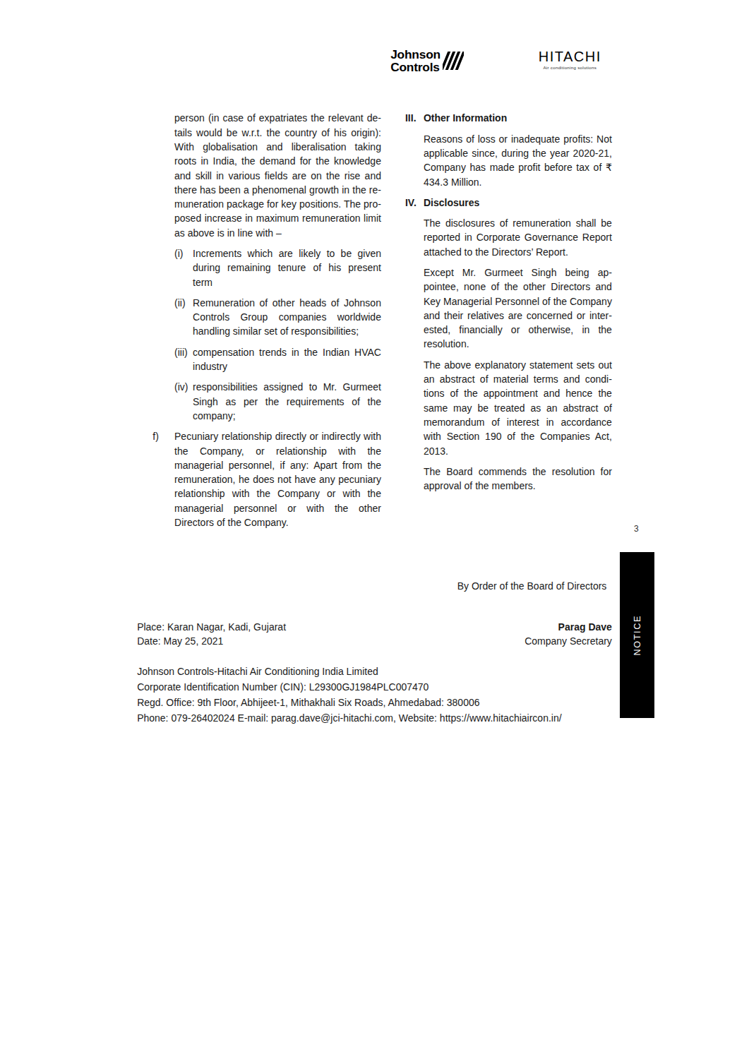Johnson
Controls
HITACHI
Air conditioning solutions
person (in case of expatriates the relevant details would be w.r.t. the country of his origin): With globalisation and liberalisation taking roots in India, the demand for the knowledge and skill in various fields are on the rise and there has been a phenomenal growth in the remuneration package for key positions. The proposed increase in maximum remuneration limit as above is in line with –
(i)
Increments which are likely to be given during remaining tenure of his present term
(ii)
Remuneration of other heads of Johnson Controls Group companies worldwide handling similar set of responsibilities;
(iii)
compensation trends in the Indian HVAC industry
(iv)
responsibilities assigned to Mr. Gurmeet Singh as per the requirements of the company;
f)
Pecuniary relationship directly or indirectly with the Company, or relationship with the managerial personnel, if any: Apart from the remuneration, he does not have any pecuniary relationship with the Company or with the managerial personnel or with the other Directors of the Company.
III.
Other Information
Reasons of loss or inadequate profits: Not applicable since, during the year 2020-21, Company has made profit before tax of ₹ 434.3 Million.
IV.
Disclosures
The disclosures of remuneration shall be reported in Corporate Governance Report attached to the Directors’ Report.
Except Mr. Gurmeet Singh being appointee, none of the other Directors and Key Managerial Personnel of the Company and their relatives are concerned or interested, financially or otherwise, in the resolution.
The above explanatory statement sets out an abstract of material terms and conditions of the appointment and hence the same may be treated as an abstract of memorandum of interest in accordance with Section 190 of the Companies Act, 2013.
The Board commends the resolution for approval of the members.
By Order of the Board of Directors
Place: Karan Nagar, Kadi, Gujarat
Date: May 25, 2021
Parag Dave
Company Secretary
Johnson Controls-Hitachi Air Conditioning India Limited
Corporate Identification Number (CIN): L29300GJ1984PLC007470
Regd. Office: 9th Floor, Abhijeet-1, Mithakhali Six Roads, Ahmedabad: 380006
Phone: 079-26402024 E-mail: parag.dave@jci-hitachi.com, Website: https://www.hitachiaircon.in/
3
NOTICE